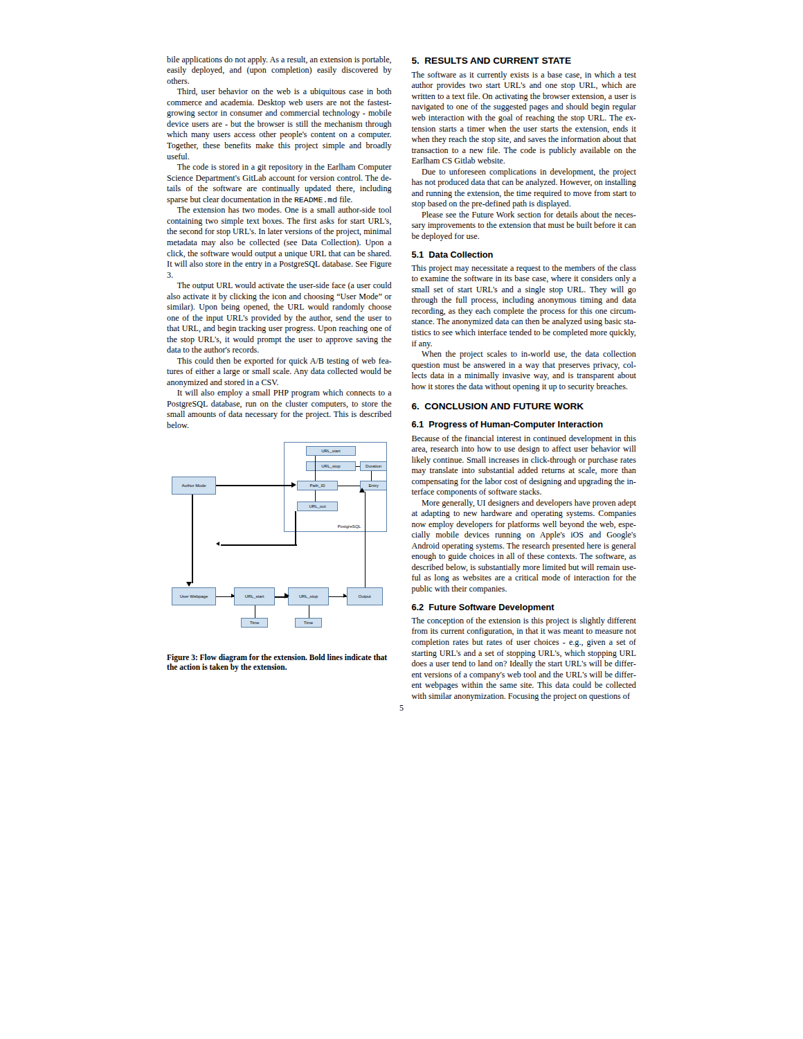bile applications do not apply. As a result, an extension is portable, easily deployed, and (upon completion) easily discovered by others.
Third, user behavior on the web is a ubiquitous case in both commerce and academia. Desktop web users are not the fastest-growing sector in consumer and commercial technology - mobile device users are - but the browser is still the mechanism through which many users access other people's content on a computer. Together, these benefits make this project simple and broadly useful.
The code is stored in a git repository in the Earlham Computer Science Department's GitLab account for version control. The details of the software are continually updated there, including sparse but clear documentation in the README.md file.
The extension has two modes. One is a small author-side tool containing two simple text boxes. The first asks for start URL's, the second for stop URL's. In later versions of the project, minimal metadata may also be collected (see Data Collection). Upon a click, the software would output a unique URL that can be shared. It will also store in the entry in a PostgreSQL database. See Figure 3.
The output URL would activate the user-side face (a user could also activate it by clicking the icon and choosing “User Mode” or similar). Upon being opened, the URL would randomly choose one of the input URL's provided by the author, send the user to that URL, and begin tracking user progress. Upon reaching one of the stop URL's, it would prompt the user to approve saving the data to the author's records.
This could then be exported for quick A/B testing of web features of either a large or small scale. Any data collected would be anonymized and stored in a CSV.
It will also employ a small PHP program which connects to a PostgreSQL database, run on the cluster computers, to store the small amounts of data necessary for the project. This is described below.
PostgreSQL
URL_start
URL_stop
Duration
Path_ID
Entry
URL_out
Author Mode
User Webpage
URL_start
URL_stop
Output
Time
Time
Figure 3: Flow diagram for the extension. Bold lines indicate that the action is taken by the extension.
5. RESULTS AND CURRENT STATE
The software as it currently exists is a base case, in which a test author provides two start URL's and one stop URL, which are written to a text file. On activating the browser extension, a user is navigated to one of the suggested pages and should begin regular web interaction with the goal of reaching the stop URL. The extension starts a timer when the user starts the extension, ends it when they reach the stop site, and saves the information about that transaction to a new file. The code is publicly available on the Earlham CS Gitlab website.
Due to unforeseen complications in development, the project has not produced data that can be analyzed. However, on installing and running the extension, the time required to move from start to stop based on the pre-defined path is displayed.
Please see the Future Work section for details about the necessary improvements to the extension that must be built before it can be deployed for use.
5.1 Data Collection
This project may necessitate a request to the members of the class to examine the software in its base case, where it considers only a small set of start URL's and a single stop URL. They will go through the full process, including anonymous timing and data recording, as they each complete the process for this one circumstance. The anonymized data can then be analyzed using basic statistics to see which interface tended to be completed more quickly, if any.
When the project scales to in-world use, the data collection question must be answered in a way that preserves privacy, collects data in a minimally invasive way, and is transparent about how it stores the data without opening it up to security breaches.
6. CONCLUSION AND FUTURE WORK
6.1 Progress of Human-Computer Interaction
Because of the financial interest in continued development in this area, research into how to use design to affect user behavior will likely continue. Small increases in click-through or purchase rates may translate into substantial added returns at scale, more than compensating for the labor cost of designing and upgrading the interface components of software stacks.
More generally, UI designers and developers have proven adept at adapting to new hardware and operating systems. Companies now employ developers for platforms well beyond the web, especially mobile devices running on Apple's iOS and Google's Android operating systems. The research presented here is general enough to guide choices in all of these contexts. The software, as described below, is substantially more limited but will remain useful as long as websites are a critical mode of interaction for the public with their companies.
6.2 Future Software Development
The conception of the extension is this project is slightly different from its current configuration, in that it was meant to measure not completion rates but rates of user choices - e.g., given a set of starting URL's and a set of stopping URL's, which stopping URL does a user tend to land on? Ideally the start URL's will be different versions of a company's web tool and the URL's will be different webpages within the same site. This data could be collected with similar anonymization. Focusing the project on questions of
5